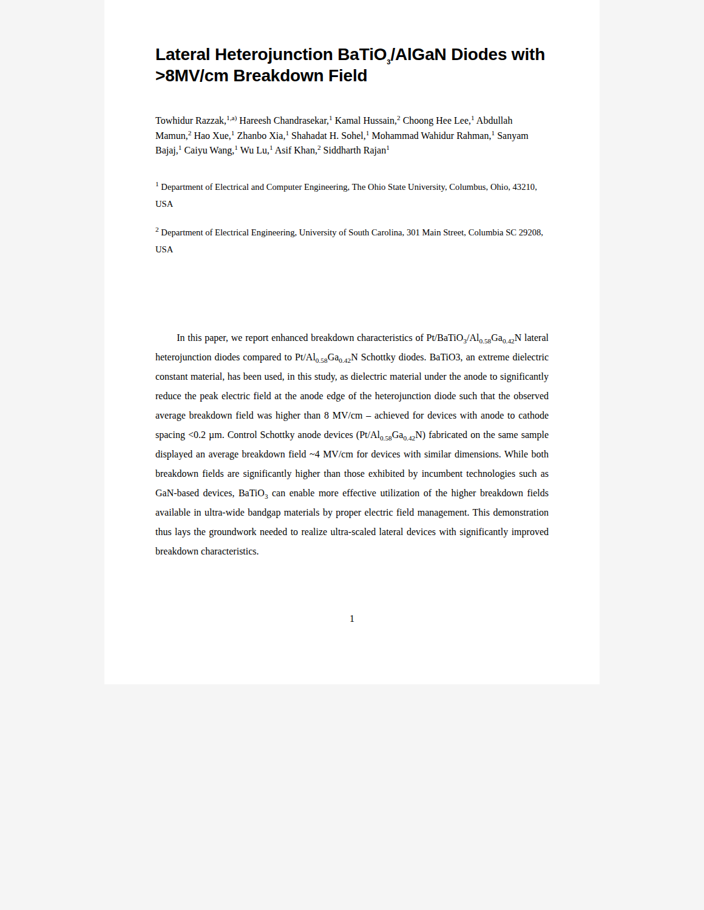Lateral Heterojunction BaTiO3/AlGaN Diodes with >8MV/cm Breakdown Field
Towhidur Razzak,1,a) Hareesh Chandrasekar,1 Kamal Hussain,2 Choong Hee Lee,1 Abdullah Mamun,2 Hao Xue,1 Zhanbo Xia,1 Shahadat H. Sohel,1 Mohammad Wahidur Rahman,1 Sanyam Bajaj,1 Caiyu Wang,1 Wu Lu,1 Asif Khan,2 Siddharth Rajan1
1 Department of Electrical and Computer Engineering, The Ohio State University, Columbus, Ohio, 43210, USA
2 Department of Electrical Engineering, University of South Carolina, 301 Main Street, Columbia SC 29208, USA
In this paper, we report enhanced breakdown characteristics of Pt/BaTiO3/Al0.58Ga0.42N lateral heterojunction diodes compared to Pt/Al0.58Ga0.42N Schottky diodes. BaTiO3, an extreme dielectric constant material, has been used, in this study, as dielectric material under the anode to significantly reduce the peak electric field at the anode edge of the heterojunction diode such that the observed average breakdown field was higher than 8 MV/cm – achieved for devices with anode to cathode spacing <0.2 µm. Control Schottky anode devices (Pt/Al0.58Ga0.42N) fabricated on the same sample displayed an average breakdown field ~4 MV/cm for devices with similar dimensions. While both breakdown fields are significantly higher than those exhibited by incumbent technologies such as GaN-based devices, BaTiO3 can enable more effective utilization of the higher breakdown fields available in ultra-wide bandgap materials by proper electric field management. This demonstration thus lays the groundwork needed to realize ultra-scaled lateral devices with significantly improved breakdown characteristics.
1